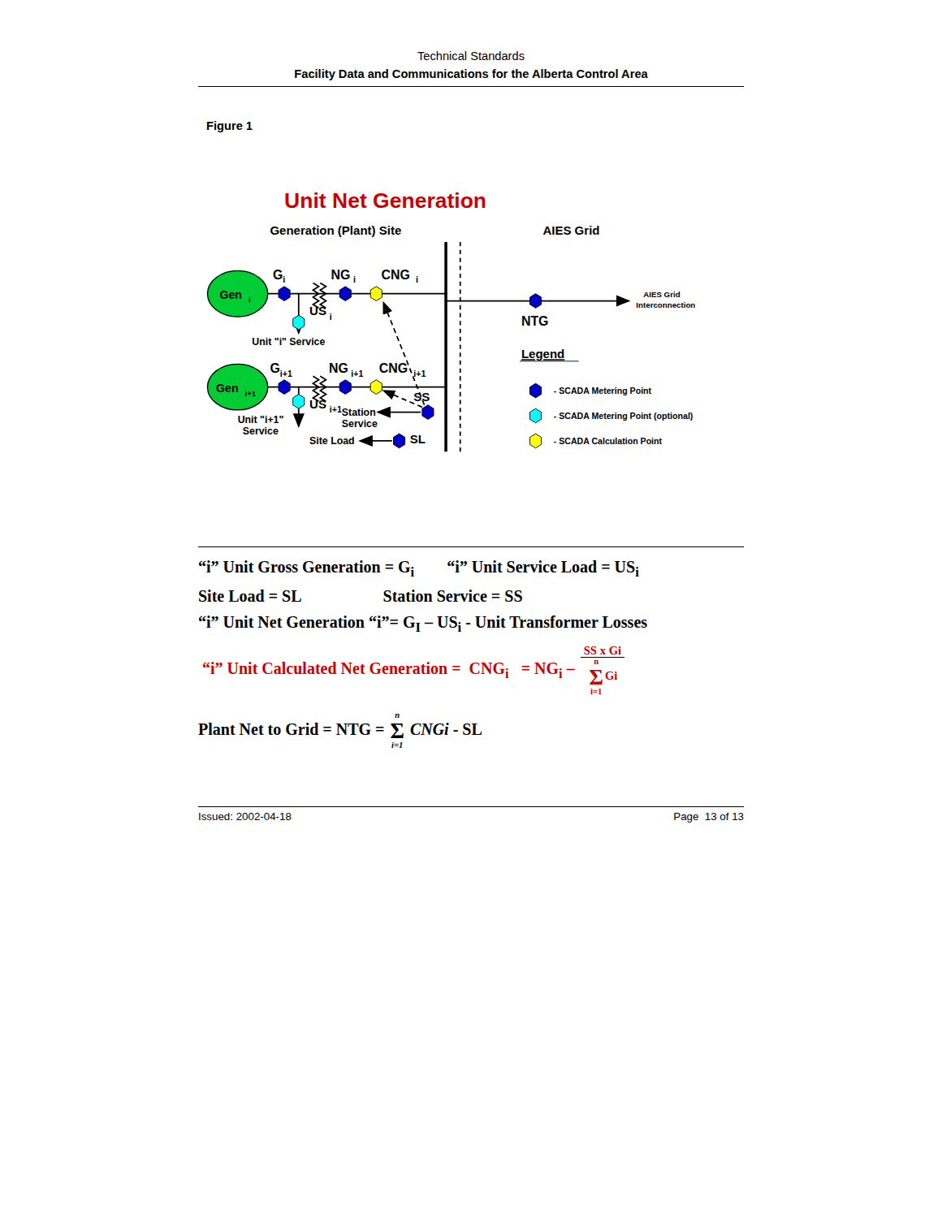Technical Standards
Facility Data and Communications for the Alberta Control Area
Figure 1
Unit Net Generation Generation (Plant) Site AIES Grid Gen i G i NG i CNG i US i Unit "i" Service Gen i+1 G i+1 NG i+1 CNG i+1 US i+1 Unit "i+1" Service SS Station Service SL Site Load NTG AIES Grid Interconnection Legend - SCADA Metering Point - SCADA Metering Point (optional) - SCADA Calculation Point
“i” Unit Gross Generation = Gi
“i” Unit Service Load = USi
Site Load = SL
Station Service = SS
“i” Unit Net Generation “i”= GI – USi - Unit Transformer Losses
“i” Unit Calculated Net Generation = CNGi = NGi – SS x Gi n Σ i=1 Gi
Plant Net to Grid = NTG = n Σ i=1 CNGi - SL
Issued: 2002-04-18
Page 13 of 13